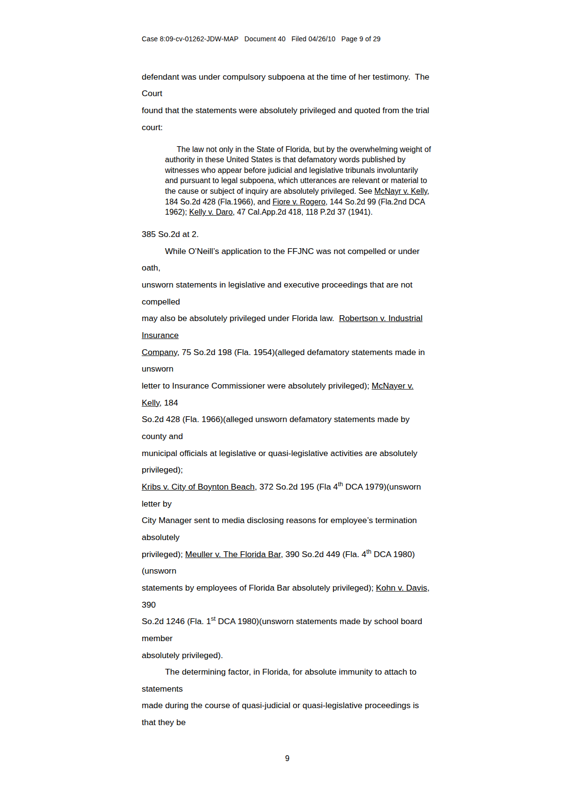Case 8:09-cv-01262-JDW-MAP Document 40 Filed 04/26/10 Page 9 of 29
defendant was under compulsory subpoena at the time of her testimony. The Court
found that the statements were absolutely privileged and quoted from the trial court:
The law not only in the State of Florida, but by the overwhelming weight of authority in these United States is that defamatory words published by witnesses who appear before judicial and legislative tribunals involuntarily and pursuant to legal subpoena, which utterances are relevant or material to the cause or subject of inquiry are absolutely privileged. See McNayr v. Kelly, 184 So.2d 428 (Fla.1966), and Fiore v. Rogero, 144 So.2d 99 (Fla.2nd DCA 1962); Kelly v. Daro, 47 Cal.App.2d 418, 118 P.2d 37 (1941).
385 So.2d at 2.
While O’Neill’s application to the FFJNC was not compelled or under oath,
unsworn statements in legislative and executive proceedings that are not compelled
may also be absolutely privileged under Florida law. Robertson v. Industrial Insurance
Company, 75 So.2d 198 (Fla. 1954)(alleged defamatory statements made in unsworn
letter to Insurance Commissioner were absolutely privileged); McNayer v. Kelly, 184
So.2d 428 (Fla. 1966)(alleged unsworn defamatory statements made by county and
municipal officials at legislative or quasi-legislative activities are absolutely privileged);
Kribs v. City of Boynton Beach, 372 So.2d 195 (Fla 4th DCA 1979)(unsworn letter by
City Manager sent to media disclosing reasons for employee’s termination absolutely
privileged); Meuller v. The Florida Bar, 390 So.2d 449 (Fla. 4th DCA 1980)(unsworn
statements by employees of Florida Bar absolutely privileged); Kohn v. Davis, 390
So.2d 1246 (Fla. 1st DCA 1980)(unsworn statements made by school board member
absolutely privileged).
The determining factor, in Florida, for absolute immunity to attach to statements
made during the course of quasi-judicial or quasi-legislative proceedings is that they be
9